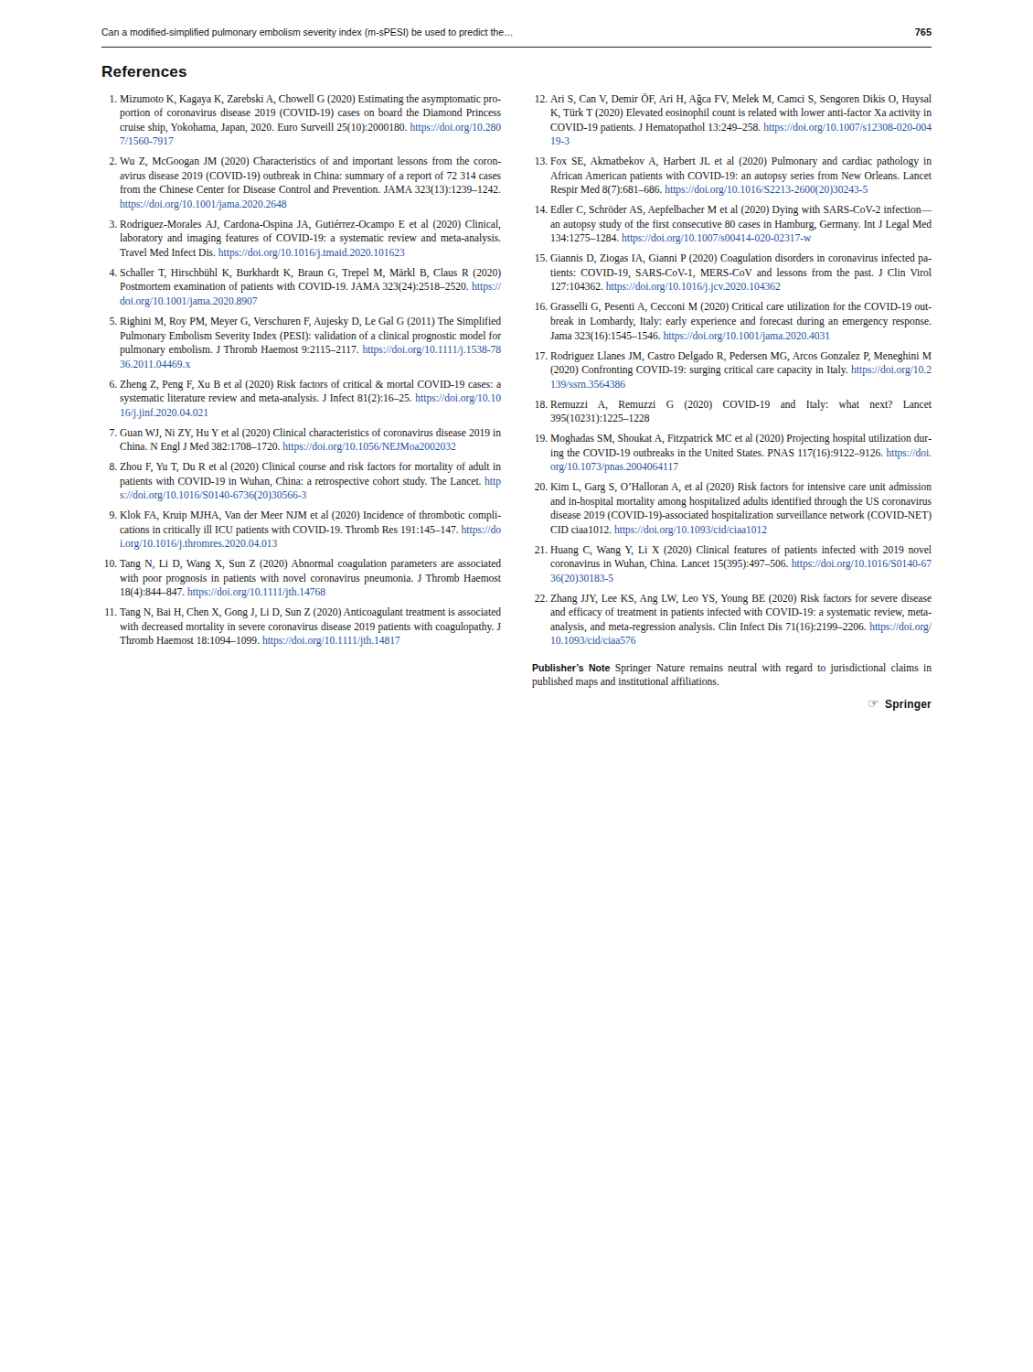Can a modified-simplified pulmonary embolism severity index (m-sPESI) be used to predict the…
765
References
Mizumoto K, Kagaya K, Zarebski A, Chowell G (2020) Estimating the asymptomatic proportion of coronavirus disease 2019 (COVID-19) cases on board the Diamond Princess cruise ship, Yokohama, Japan, 2020. Euro Surveill 25(10):2000180. https://doi.org/10.2807/1560-7917
Wu Z, McGoogan JM (2020) Characteristics of and important lessons from the coronavirus disease 2019 (COVID-19) outbreak in China: summary of a report of 72 314 cases from the Chinese Center for Disease Control and Prevention. JAMA 323(13):1239–1242. https://doi.org/10.1001/jama.2020.2648
Rodriguez-Morales AJ, Cardona-Ospina JA, Gutiérrez-Ocampo E et al (2020) Clinical, laboratory and imaging features of COVID-19: a systematic review and meta-analysis. Travel Med Infect Dis. https://doi.org/10.1016/j.tmaid.2020.101623
Schaller T, Hirschbühl K, Burkhardt K, Braun G, Trepel M, Märkl B, Claus R (2020) Postmortem examination of patients with COVID-19. JAMA 323(24):2518–2520. https://doi.org/10.1001/jama.2020.8907
Righini M, Roy PM, Meyer G, Verschuren F, Aujesky D, Le Gal G (2011) The Simplified Pulmonary Embolism Severity Index (PESI): validation of a clinical prognostic model for pulmonary embolism. J Thromb Haemost 9:2115–2117. https://doi.org/10.1111/j.1538-7836.2011.04469.x
Zheng Z, Peng F, Xu B et al (2020) Risk factors of critical & mortal COVID-19 cases: a systematic literature review and meta-analysis. J Infect 81(2):16–25. https://doi.org/10.1016/j.jinf.2020.04.021
Guan WJ, Ni ZY, Hu Y et al (2020) Clinical characteristics of coronavirus disease 2019 in China. N Engl J Med 382:1708–1720. https://doi.org/10.1056/NEJMoa2002032
Zhou F, Yu T, Du R et al (2020) Clinical course and risk factors for mortality of adult in patients with COVID-19 in Wuhan, China: a retrospective cohort study. The Lancet. https://doi.org/10.1016/S0140-6736(20)30566-3
Klok FA, Kruip MJHA, Van der Meer NJM et al (2020) Incidence of thrombotic complications in critically ill ICU patients with COVID-19. Thromb Res 191:145–147. https://doi.org/10.1016/j.thromres.2020.04.013
Tang N, Li D, Wang X, Sun Z (2020) Abnormal coagulation parameters are associated with poor prognosis in patients with novel coronavirus pneumonia. J Thromb Haemost 18(4):844–847. https://doi.org/10.1111/jth.14768
Tang N, Bai H, Chen X, Gong J, Li D, Sun Z (2020) Anticoagulant treatment is associated with decreased mortality in severe coronavirus disease 2019 patients with coagulopathy. J Thromb Haemost 18:1094–1099. https://doi.org/10.1111/jth.14817
Ari S, Can V, Demir ÖF, Ari H, Ağca FV, Melek M, Camci S, Sengoren Dikis O, Huysal K, Türk T (2020) Elevated eosinophil count is related with lower anti-factor Xa activity in COVID-19 patients. J Hematopathol 13:249–258. https://doi.org/10.1007/s12308-020-00419-3
Fox SE, Akmatbekov A, Harbert JL et al (2020) Pulmonary and cardiac pathology in African American patients with COVID-19: an autopsy series from New Orleans. Lancet Respir Med 8(7):681–686. https://doi.org/10.1016/S2213-2600(20)30243-5
Edler C, Schröder AS, Aepfelbacher M et al (2020) Dying with SARS-CoV-2 infection—an autopsy study of the first consecutive 80 cases in Hamburg, Germany. Int J Legal Med 134:1275–1284. https://doi.org/10.1007/s00414-020-02317-w
Giannis D, Ziogas IA, Gianni P (2020) Coagulation disorders in coronavirus infected patients: COVID-19, SARS-CoV-1, MERS-CoV and lessons from the past. J Clin Virol 127:104362. https://doi.org/10.1016/j.jcv.2020.104362
Grasselli G, Pesenti A, Cecconi M (2020) Critical care utilization for the COVID-19 outbreak in Lombardy, Italy: early experience and forecast during an emergency response. Jama 323(16):1545–1546. https://doi.org/10.1001/jama.2020.4031
Rodriguez Llanes JM, Castro Delgado R, Pedersen MG, Arcos Gonzalez P, Meneghini M (2020) Confronting COVID-19: surging critical care capacity in Italy. https://doi.org/10.2139/ssrn.3564386
Remuzzi A, Remuzzi G (2020) COVID-19 and Italy: what next? Lancet 395(10231):1225–1228
Moghadas SM, Shoukat A, Fitzpatrick MC et al (2020) Projecting hospital utilization during the COVID-19 outbreaks in the United States. PNAS 117(16):9122–9126. https://doi.org/10.1073/pnas.2004064117
Kim L, Garg S, O’Halloran A, et al (2020) Risk factors for intensive care unit admission and in-hospital mortality among hospitalized adults identified through the US coronavirus disease 2019 (COVID-19)-associated hospitalization surveillance network (COVID-NET) CID ciaa1012. https://doi.org/10.1093/cid/ciaa1012
Huang C, Wang Y, Li X (2020) Clinical features of patients infected with 2019 novel coronavirus in Wuhan, China. Lancet 15(395):497–506. https://doi.org/10.1016/S0140-6736(20)30183-5
Zhang JJY, Lee KS, Ang LW, Leo YS, Young BE (2020) Risk factors for severe disease and efficacy of treatment in patients infected with COVID-19: a systematic review, meta-analysis, and meta-regression analysis. Clin Infect Dis 71(16):2199–2206. https://doi.org/10.1093/cid/ciaa576
Publisher’s Note Springer Nature remains neutral with regard to jurisdictional claims in published maps and institutional affiliations.
☞ Springer